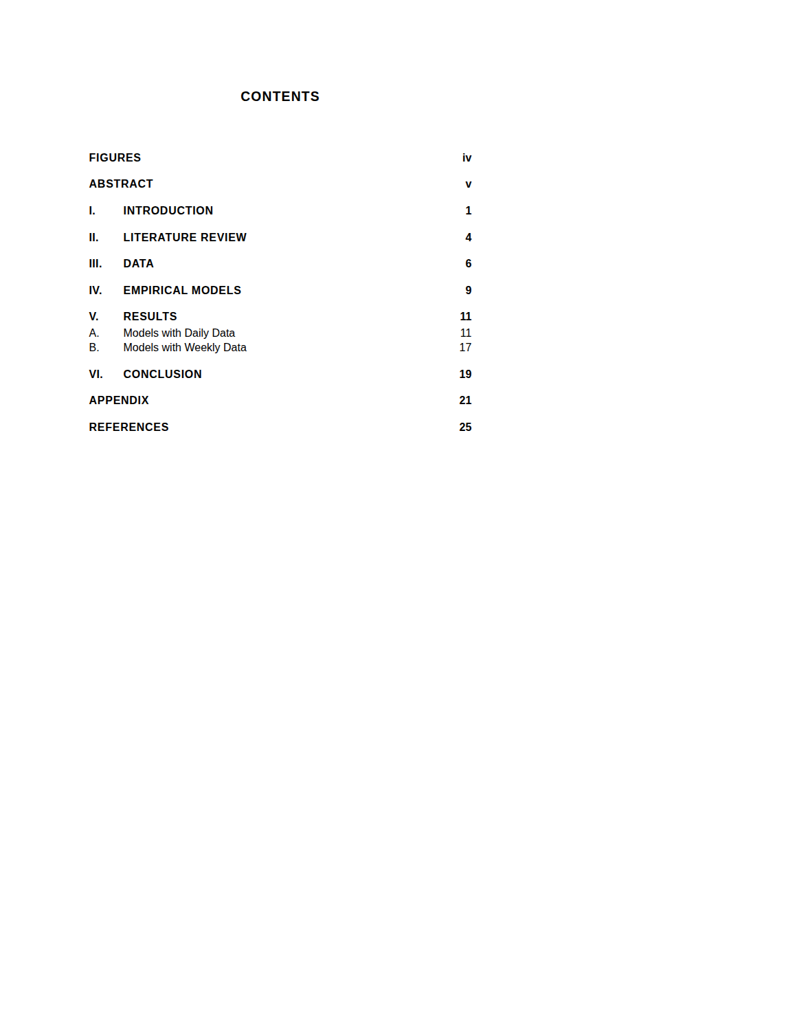CONTENTS
| FIGURES | iv |
| ABSTRACT | v |
| I. | INTRODUCTION | 1 |
| II. | LITERATURE REVIEW | 4 |
| III. | DATA | 6 |
| IV. | EMPIRICAL MODELS | 9 |
| V. | RESULTS | 11 |
| A. | Models with Daily Data | 11 |
| B. | Models with Weekly Data | 17 |
| VI. | CONCLUSION | 19 |
| APPENDIX | 21 |
| REFERENCES | 25 |